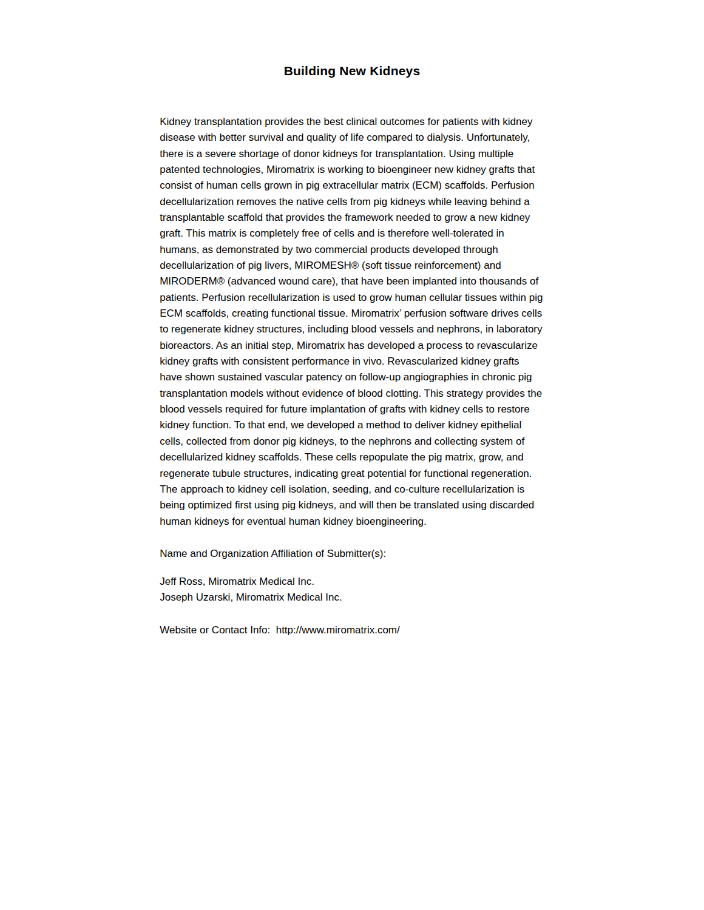Building New Kidneys
Kidney transplantation provides the best clinical outcomes for patients with kidney disease with better survival and quality of life compared to dialysis. Unfortunately, there is a severe shortage of donor kidneys for transplantation. Using multiple patented technologies, Miromatrix is working to bioengineer new kidney grafts that consist of human cells grown in pig extracellular matrix (ECM) scaffolds. Perfusion decellularization removes the native cells from pig kidneys while leaving behind a transplantable scaffold that provides the framework needed to grow a new kidney graft. This matrix is completely free of cells and is therefore well-tolerated in humans, as demonstrated by two commercial products developed through decellularization of pig livers, MIROMESH® (soft tissue reinforcement) and MIRODERM® (advanced wound care), that have been implanted into thousands of patients. Perfusion recellularization is used to grow human cellular tissues within pig ECM scaffolds, creating functional tissue. Miromatrix’ perfusion software drives cells to regenerate kidney structures, including blood vessels and nephrons, in laboratory bioreactors. As an initial step, Miromatrix has developed a process to revascularize kidney grafts with consistent performance in vivo. Revascularized kidney grafts have shown sustained vascular patency on follow-up angiographies in chronic pig transplantation models without evidence of blood clotting. This strategy provides the blood vessels required for future implantation of grafts with kidney cells to restore kidney function. To that end, we developed a method to deliver kidney epithelial cells, collected from donor pig kidneys, to the nephrons and collecting system of decellularized kidney scaffolds. These cells repopulate the pig matrix, grow, and regenerate tubule structures, indicating great potential for functional regeneration. The approach to kidney cell isolation, seeding, and co-culture recellularization is being optimized first using pig kidneys, and will then be translated using discarded human kidneys for eventual human kidney bioengineering.
Name and Organization Affiliation of Submitter(s):
Jeff Ross, Miromatrix Medical Inc. Joseph Uzarski, Miromatrix Medical Inc.
Website or Contact Info: http://www.miromatrix.com/